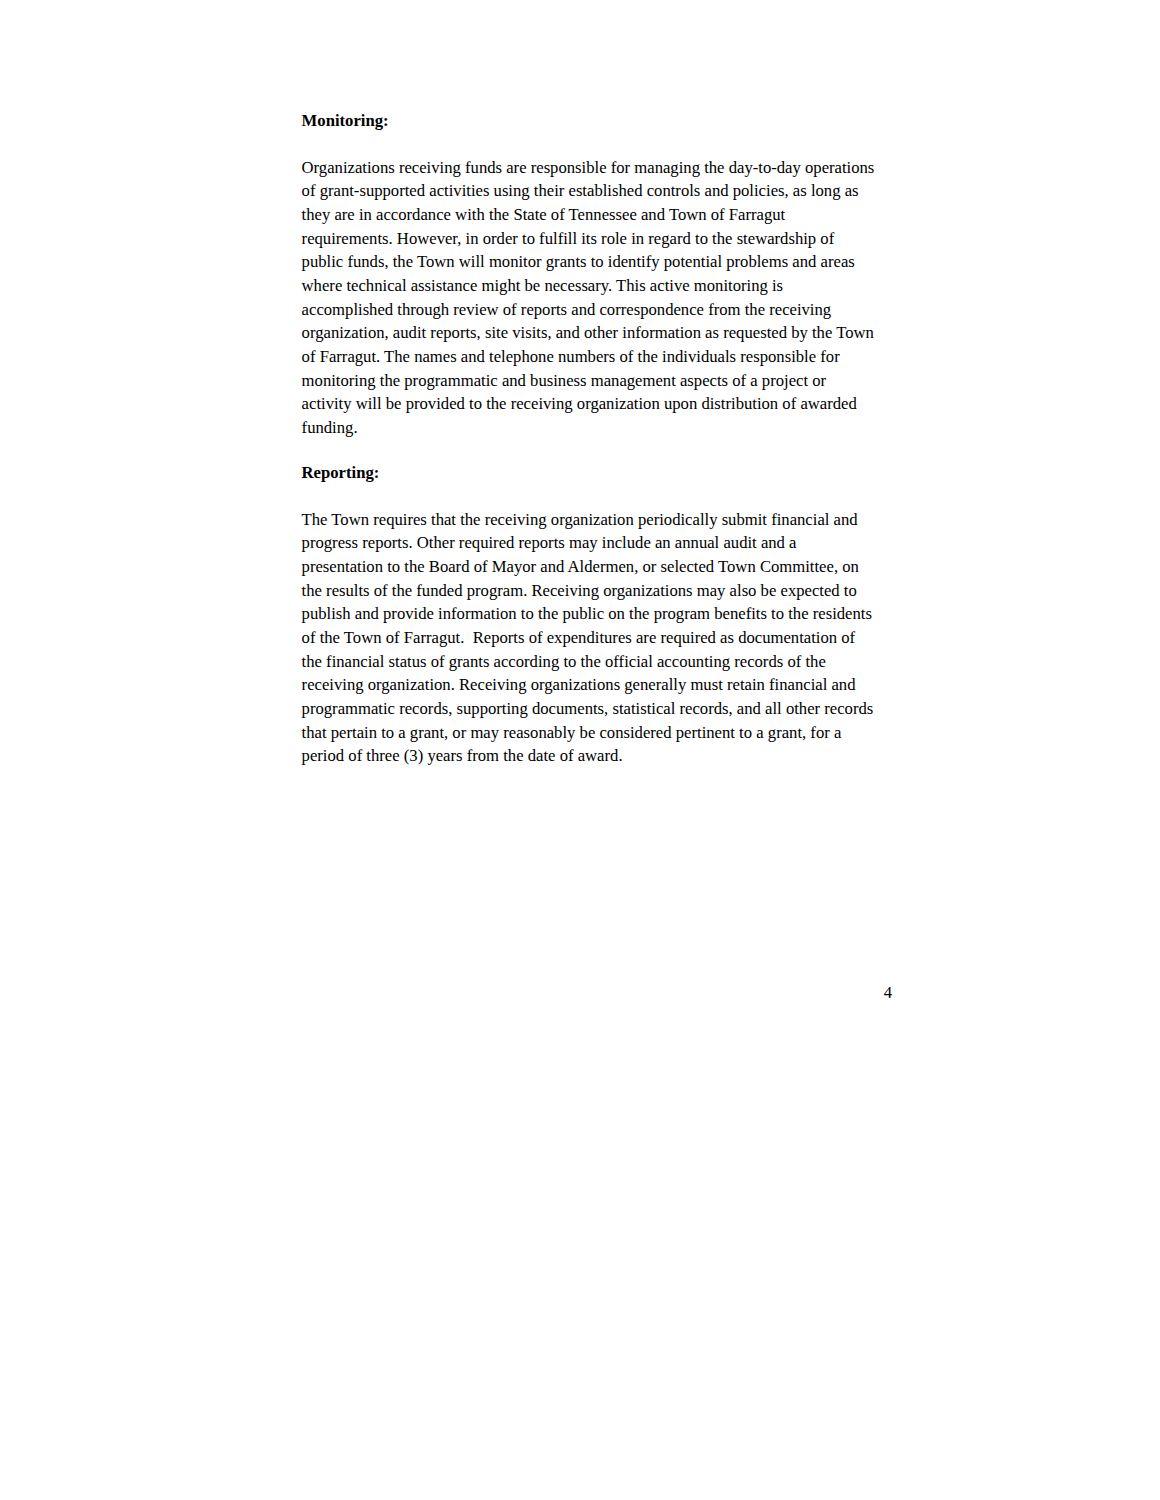Monitoring:
Organizations receiving funds are responsible for managing the day-to-day operations of grant-supported activities using their established controls and policies, as long as they are in accordance with the State of Tennessee and Town of Farragut requirements. However, in order to fulfill its role in regard to the stewardship of public funds, the Town will monitor grants to identify potential problems and areas where technical assistance might be necessary. This active monitoring is accomplished through review of reports and correspondence from the receiving organization, audit reports, site visits, and other information as requested by the Town of Farragut. The names and telephone numbers of the individuals responsible for monitoring the programmatic and business management aspects of a project or activity will be provided to the receiving organization upon distribution of awarded funding.
Reporting:
The Town requires that the receiving organization periodically submit financial and progress reports. Other required reports may include an annual audit and a presentation to the Board of Mayor and Aldermen, or selected Town Committee, on the results of the funded program. Receiving organizations may also be expected to publish and provide information to the public on the program benefits to the residents of the Town of Farragut. Reports of expenditures are required as documentation of the financial status of grants according to the official accounting records of the receiving organization. Receiving organizations generally must retain financial and programmatic records, supporting documents, statistical records, and all other records that pertain to a grant, or may reasonably be considered pertinent to a grant, for a period of three (3) years from the date of award.
4